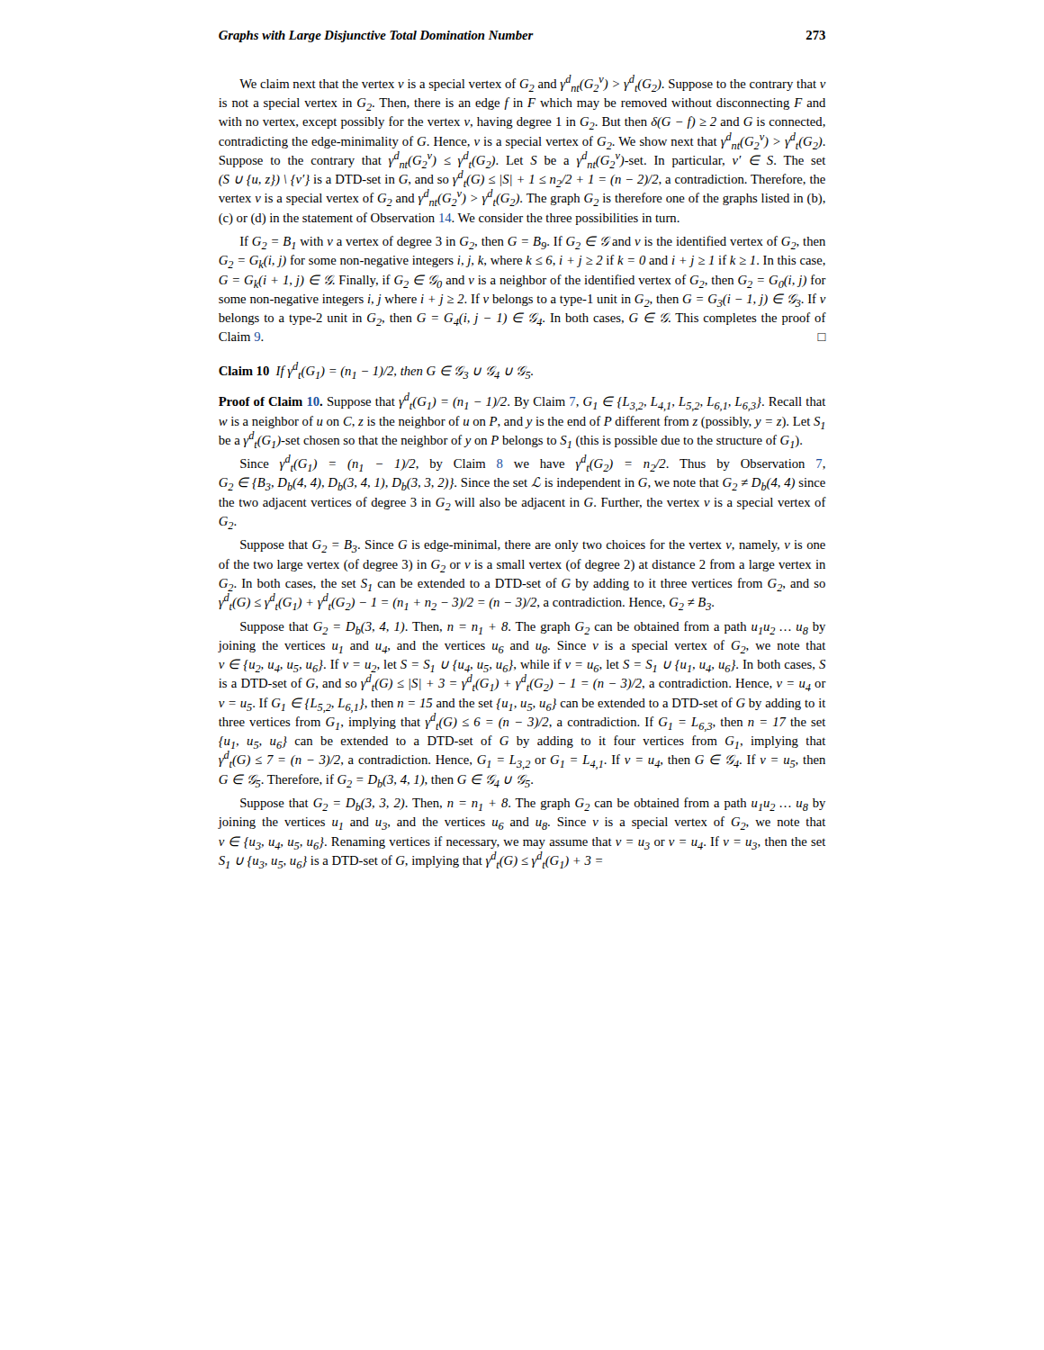Graphs with Large Disjunctive Total Domination Number 273
We claim next that the vertex v is a special vertex of G2 and γdnt(G2v) > γdt(G2). Suppose to the contrary that v is not a special vertex in G2. Then, there is an edge f in F which may be removed without disconnecting F and with no vertex, except possibly for the vertex v, having degree 1 in G2. But then δ(G − f) ≥ 2 and G is connected, contradicting the edge-minimality of G. Hence, v is a special vertex of G2. We show next that γdnt(G2v) > γdt(G2). Suppose to the contrary that γdnt(G2v) ≤ γdt(G2). Let S be a γdnt(G2v)-set. In particular, v′ ∈ S. The set (S ∪ {u, z}) \ {v′} is a DTD-set in G, and so γdt(G) ≤ |S| + 1 ≤ n2/2 + 1 = (n − 2)/2, a contradiction. Therefore, the vertex v is a special vertex of G2 and γdnt(G2v) > γdt(G2). The graph G2 is therefore one of the graphs listed in (b), (c) or (d) in the statement of Observation 14. We consider the three possibilities in turn.
If G2 = B1 with v a vertex of degree 3 in G2, then G = B9. If G2 ∈ 𝒢 and v is the identified vertex of G2, then G2 = Gk(i, j) for some non-negative integers i, j, k, where k ≤ 6, i + j ≥ 2 if k = 0 and i + j ≥ 1 if k ≥ 1. In this case, G = Gk(i + 1, j) ∈ 𝒢. Finally, if G2 ∈ 𝒢0 and v is a neighbor of the identified vertex of G2, then G2 = G0(i, j) for some non-negative integers i, j where i + j ≥ 2. If v belongs to a type-1 unit in G2, then G = G3(i − 1, j) ∈ 𝒢3. If v belongs to a type-2 unit in G2, then G = G4(i, j − 1) ∈ 𝒢4. In both cases, G ∈ 𝒢. This completes the proof of Claim 9. □
Claim 10 If γdt(G1) = (n1 − 1)/2, then G ∈ 𝒢3 ∪ 𝒢4 ∪ 𝒢5.
Proof of Claim 10. Suppose that γdt(G1) = (n1 − 1)/2. By Claim 7, G1 ∈ {L3,2, L4,1, L5,2, L6,1, L6,3}. Recall that w is a neighbor of u on C, z is the neighbor of u on P, and y is the end of P different from z (possibly, y = z). Let S1 be a γdt(G1)-set chosen so that the neighbor of y on P belongs to S1 (this is possible due to the structure of G1).
Since γdt(G1) = (n1 − 1)/2, by Claim 8 we have γdt(G2) = n2/2. Thus by Observation 7, G2 ∈ {B3, Db(4, 4), Db(3, 4, 1), Db(3, 3, 2)}. Since the set ℒ is independent in G, we note that G2 ≠ Db(4, 4) since the two adjacent vertices of degree 3 in G2 will also be adjacent in G. Further, the vertex v is a special vertex of G2.
Suppose that G2 = B3. Since G is edge-minimal, there are only two choices for the vertex v, namely, v is one of the two large vertex (of degree 3) in G2 or v is a small vertex (of degree 2) at distance 2 from a large vertex in G2. In both cases, the set S1 can be extended to a DTD-set of G by adding to it three vertices from G2, and so γdt(G) ≤ γdt(G1) + γdt(G2) − 1 = (n1 + n2 − 3)/2 = (n − 3)/2, a contradiction. Hence, G2 ≠ B3.
Suppose that G2 = Db(3, 4, 1). Then, n = n1 + 8. The graph G2 can be obtained from a path u1u2 … u8 by joining the vertices u1 and u4, and the vertices u6 and u8. Since v is a special vertex of G2, we note that v ∈ {u2, u4, u5, u6}. If v = u2, let S = S1 ∪ {u4, u5, u6}, while if v = u6, let S = S1 ∪ {u1, u4, u6}. In both cases, S is a DTD-set of G, and so γdt(G) ≤ |S| + 3 = γdt(G1) + γdt(G2) − 1 = (n − 3)/2, a contradiction. Hence, v = u4 or v = u5. If G1 ∈ {L5,2, L6,1}, then n = 15 and the set {u1, u5, u6} can be extended to a DTD-set of G by adding to it three vertices from G1, implying that γdt(G) ≤ 6 = (n − 3)/2, a contradiction. If G1 = L6,3, then n = 17 the set {u1, u5, u6} can be extended to a DTD-set of G by adding to it four vertices from G1, implying that γdt(G) ≤ 7 = (n − 3)/2, a contradiction. Hence, G1 = L3,2 or G1 = L4,1. If v = u4, then G ∈ 𝒢4. If v = u5, then G ∈ 𝒢5. Therefore, if G2 = Db(3, 4, 1), then G ∈ 𝒢4 ∪ 𝒢5.
Suppose that G2 = Db(3, 3, 2). Then, n = n1 + 8. The graph G2 can be obtained from a path u1u2 … u8 by joining the vertices u1 and u3, and the vertices u6 and u8. Since v is a special vertex of G2, we note that v ∈ {u3, u4, u5, u6}. Renaming vertices if necessary, we may assume that v = u3 or v = u4. If v = u3, then the set S1 ∪ {u3, u5, u6} is a DTD-set of G, implying that γdt(G) ≤ γdt(G1) + 3 =